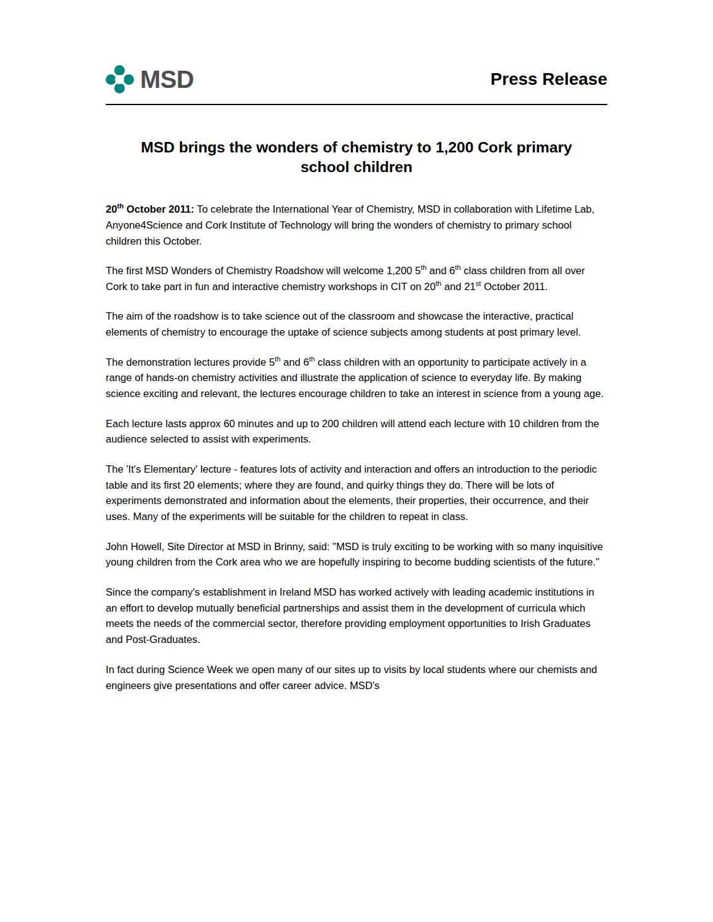MSD
Press Release
MSD brings the wonders of chemistry to 1,200 Cork primary school children
20th October 2011: To celebrate the International Year of Chemistry, MSD in collaboration with Lifetime Lab, Anyone4Science and Cork Institute of Technology will bring the wonders of chemistry to primary school children this October.
The first MSD Wonders of Chemistry Roadshow will welcome 1,200 5th and 6th class children from all over Cork to take part in fun and interactive chemistry workshops in CIT on 20th and 21st October 2011.
The aim of the roadshow is to take science out of the classroom and showcase the interactive, practical elements of chemistry to encourage the uptake of science subjects among students at post primary level.
The demonstration lectures provide 5th and 6th class children with an opportunity to participate actively in a range of hands-on chemistry activities and illustrate the application of science to everyday life. By making science exciting and relevant, the lectures encourage children to take an interest in science from a young age.
Each lecture lasts approx 60 minutes and up to 200 children will attend each lecture with 10 children from the audience selected to assist with experiments.
The 'It's Elementary' lecture - features lots of activity and interaction and offers an introduction to the periodic table and its first 20 elements; where they are found, and quirky things they do. There will be lots of experiments demonstrated and information about the elements, their properties, their occurrence, and their uses. Many of the experiments will be suitable for the children to repeat in class.
John Howell, Site Director at MSD in Brinny, said: "MSD is truly exciting to be working with so many inquisitive young children from the Cork area who we are hopefully inspiring to become budding scientists of the future."
Since the company's establishment in Ireland MSD has worked actively with leading academic institutions in an effort to develop mutually beneficial partnerships and assist them in the development of curricula which meets the needs of the commercial sector, therefore providing employment opportunities to Irish Graduates and Post-Graduates.
In fact during Science Week we open many of our sites up to visits by local students where our chemists and engineers give presentations and offer career advice. MSD's